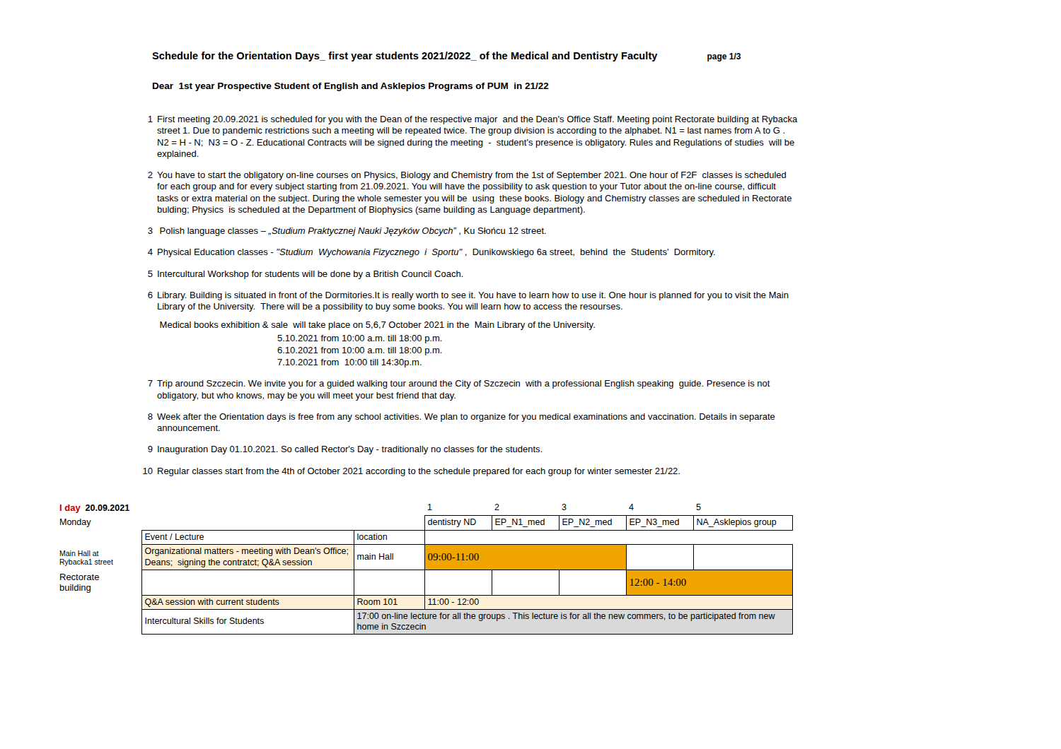Schedule for the Orientation Days_ first year students 2021/2022_ of the Medical and Dentistry Faculty page 1/3
Dear 1st year Prospective Student of English and Asklepios Programs of PUM in 21/22
1 First meeting 20.09.2021 is scheduled for you with the Dean of the respective major and the Dean's Office Staff. Meeting point Rectorate building at Rybacka street 1. Due to pandemic restrictions such a meeting will be repeated twice. The group division is according to the alphabet. N1 = last names from A to G . N2 = H - N; N3 = O - Z. Educational Contracts will be signed during the meeting - student's presence is obligatory. Rules and Regulations of studies will be explained.
2 You have to start the obligatory on-line courses on Physics, Biology and Chemistry from the 1st of September 2021. One hour of F2F classes is scheduled for each group and for every subject starting from 21.09.2021. You will have the possibility to ask question to your Tutor about the on-line course, difficult tasks or extra material on the subject. During the whole semester you will be using these books. Biology and Chemistry classes are scheduled in Rectorate bulding; Physics is scheduled at the Department of Biophysics (same building as Language department).
3 Polish language classes – „Studium Praktycznej Nauki Języków Obcych” , Ku Słońcu 12 street.
4 Physical Education classes - "Studium Wychowania Fizycznego i Sportu" , Dunikowskiego 6a street, behind the Students' Dormitory.
5 Intercultural Workshop for students will be done by a British Council Coach.
6 Library. Building is situated in front of the Dormitories.It is really worth to see it. You have to learn how to use it. One hour is planned for you to visit the Main Library of the University. There will be a possibility to buy some books. You will learn how to access the resourses.
Medical books exhibition & sale will take place on 5,6,7 October 2021 in the Main Library of the University.
5.10.2021 from 10:00 a.m. till 18:00 p.m.
6.10.2021 from 10:00 a.m. till 18:00 p.m.
7.10.2021 from 10:00 till 14:30p.m.
7 Trip around Szczecin. We invite you for a guided walking tour around the City of Szczecin with a professional English speaking guide. Presence is not obligatory, but who knows, may be you will meet your best friend that day.
8 Week after the Orientation days is free from any school activities. We plan to organize for you medical examinations and vaccination. Details in separate announcement.
9 Inauguration Day 01.10.2021. So called Rector's Day - traditionally no classes for the students.
10 Regular classes start from the 4th of October 2021 according to the schedule prepared for each group for winter semester 21/22.
| I day 20.09.2021 | | | 1 | 2 | 3 | 4 | 5 |
| Monday | | | dentistry ND | EP_N1_med | EP_N2_med | EP_N3_med | NA_Asklepios group |
| | Event / Lecture | location | | | | | |
| Main Hall at Rybacka1 street | Organizational matters - meeting with Dean's Office; Deans; signing the contratct; Q&A session | main Hall | 09:00-11:00 | | |
| Rectorate building | | | | | | 12:00 - 14:00 |
| | Q&A session with current students | Room 101 | 11:00 - 12:00 |
| | Intercultural Skills for Students | 17:00 on-line lecture for all the groups . This lecture is for all the new commers, to be participated from new home in Szczecin |